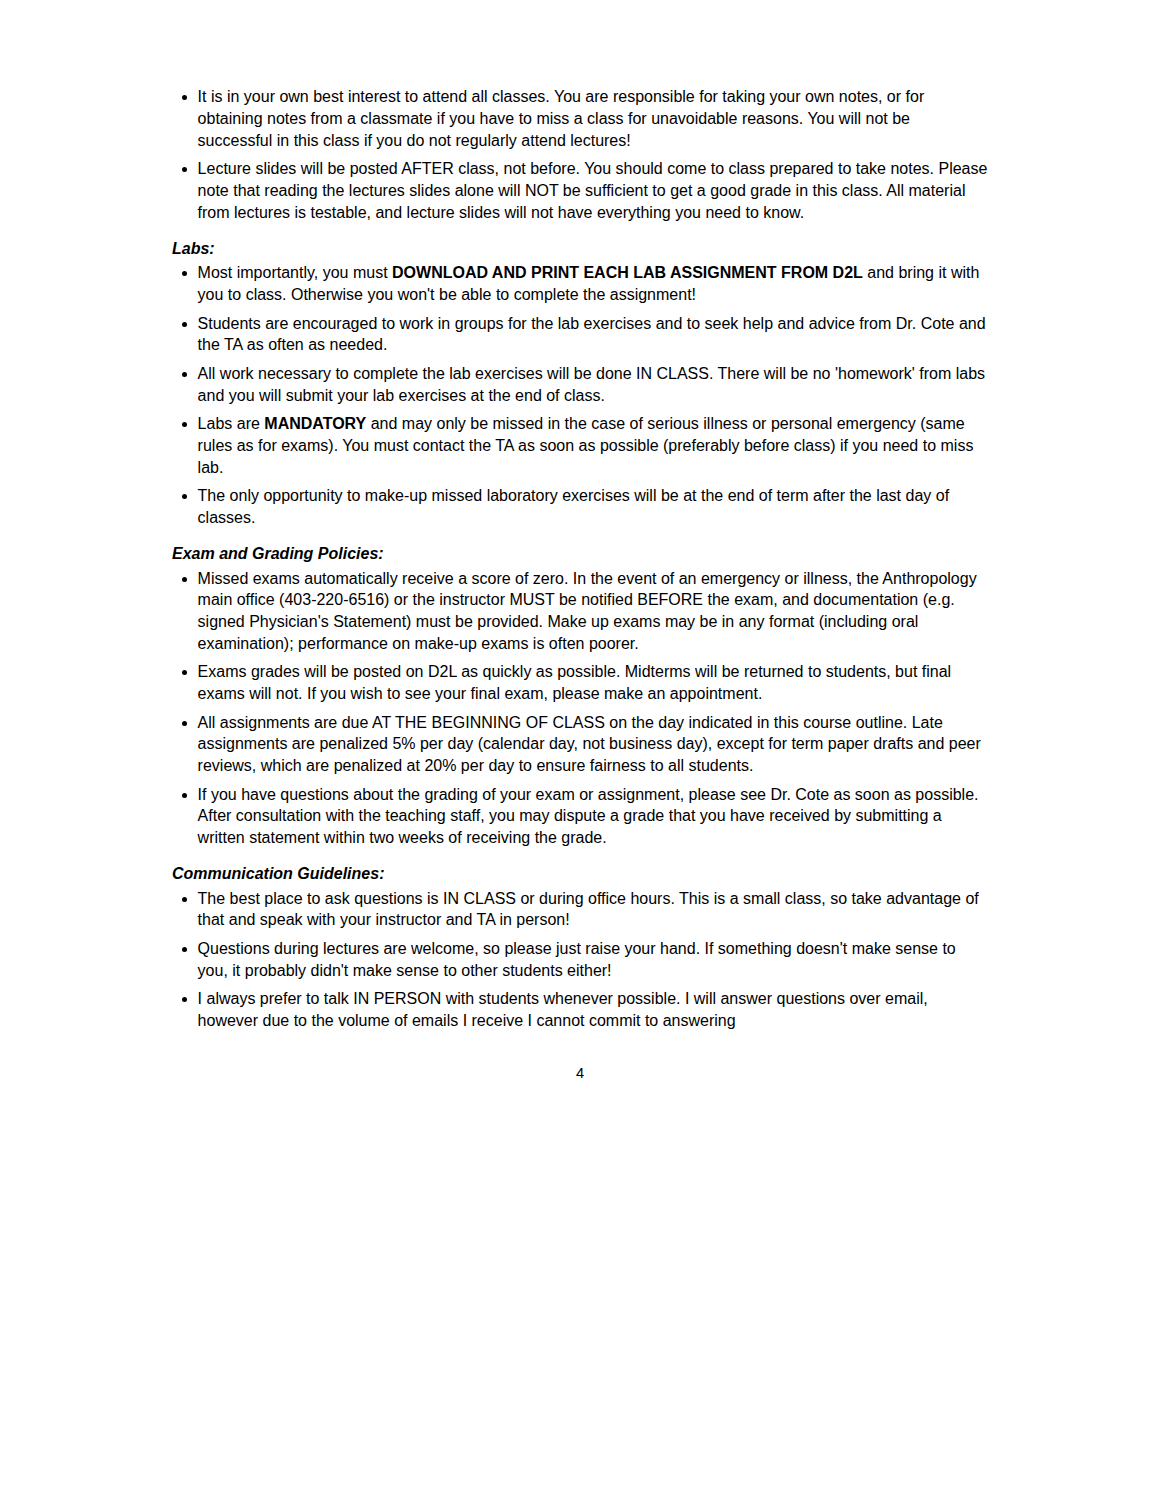It is in your own best interest to attend all classes. You are responsible for taking your own notes, or for obtaining notes from a classmate if you have to miss a class for unavoidable reasons. You will not be successful in this class if you do not regularly attend lectures!
Lecture slides will be posted AFTER class, not before. You should come to class prepared to take notes. Please note that reading the lectures slides alone will NOT be sufficient to get a good grade in this class. All material from lectures is testable, and lecture slides will not have everything you need to know.
Labs:
Most importantly, you must DOWNLOAD AND PRINT EACH LAB ASSIGNMENT FROM D2L and bring it with you to class. Otherwise you won't be able to complete the assignment!
Students are encouraged to work in groups for the lab exercises and to seek help and advice from Dr. Cote and the TA as often as needed.
All work necessary to complete the lab exercises will be done IN CLASS. There will be no 'homework' from labs and you will submit your lab exercises at the end of class.
Labs are MANDATORY and may only be missed in the case of serious illness or personal emergency (same rules as for exams). You must contact the TA as soon as possible (preferably before class) if you need to miss lab.
The only opportunity to make-up missed laboratory exercises will be at the end of term after the last day of classes.
Exam and Grading Policies:
Missed exams automatically receive a score of zero. In the event of an emergency or illness, the Anthropology main office (403-220-6516) or the instructor MUST be notified BEFORE the exam, and documentation (e.g. signed Physician's Statement) must be provided. Make up exams may be in any format (including oral examination); performance on make-up exams is often poorer.
Exams grades will be posted on D2L as quickly as possible. Midterms will be returned to students, but final exams will not. If you wish to see your final exam, please make an appointment.
All assignments are due AT THE BEGINNING OF CLASS on the day indicated in this course outline. Late assignments are penalized 5% per day (calendar day, not business day), except for term paper drafts and peer reviews, which are penalized at 20% per day to ensure fairness to all students.
If you have questions about the grading of your exam or assignment, please see Dr. Cote as soon as possible. After consultation with the teaching staff, you may dispute a grade that you have received by submitting a written statement within two weeks of receiving the grade.
Communication Guidelines:
The best place to ask questions is IN CLASS or during office hours. This is a small class, so take advantage of that and speak with your instructor and TA in person!
Questions during lectures are welcome, so please just raise your hand. If something doesn't make sense to you, it probably didn't make sense to other students either!
I always prefer to talk IN PERSON with students whenever possible. I will answer questions over email, however due to the volume of emails I receive I cannot commit to answering
4